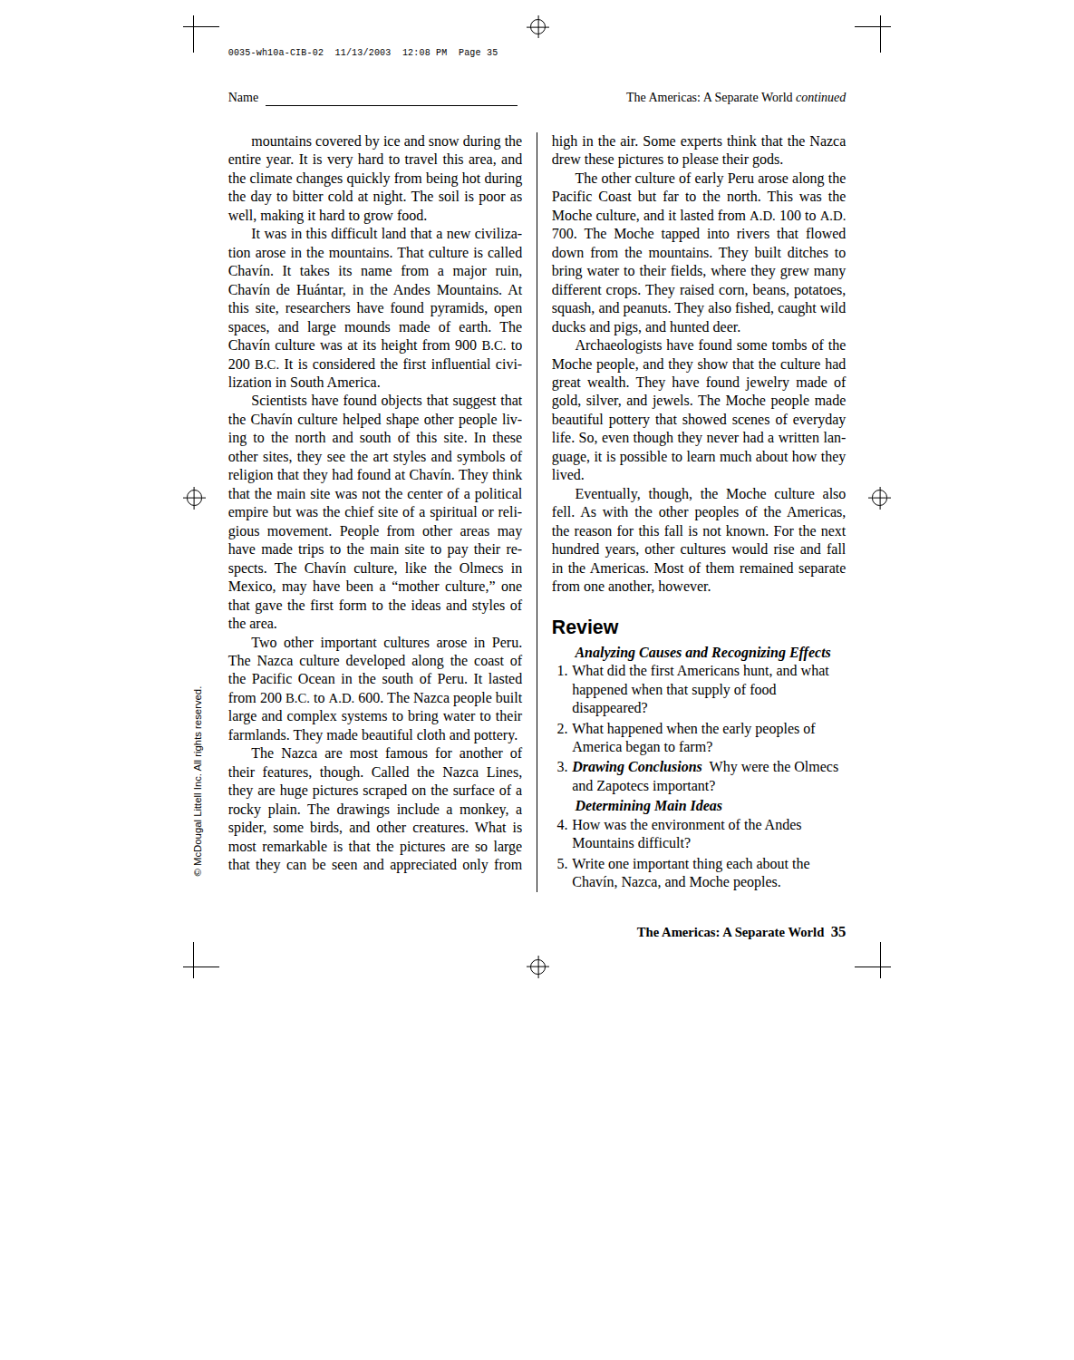0035-wh10a-CIB-02 11/13/2003 12:08 PM Page 35
Name
The Americas: A Separate World continued
mountains covered by ice and snow during the entire year. It is very hard to travel this area, and the climate changes quickly from being hot during the day to bitter cold at night. The soil is poor as well, making it hard to grow food.
It was in this difficult land that a new civilization arose in the mountains. That culture is called Chavín. It takes its name from a major ruin, Chavín de Huántar, in the Andes Mountains. At this site, researchers have found pyramids, open spaces, and large mounds made of earth. The Chavín culture was at its height from 900 B.C. to 200 B.C. It is considered the first influential civilization in South America.
Scientists have found objects that suggest that the Chavín culture helped shape other people living to the north and south of this site. In these other sites, they see the art styles and symbols of religion that they had found at Chavín. They think that the main site was not the center of a political empire but was the chief site of a spiritual or religious movement. People from other areas may have made trips to the main site to pay their respects. The Chavín culture, like the Olmecs in Mexico, may have been a “mother culture,” one that gave the first form to the ideas and styles of the area.
Two other important cultures arose in Peru. The Nazca culture developed along the coast of the Pacific Ocean in the south of Peru. It lasted from 200 B.C. to A.D. 600. The Nazca people built large and complex systems to bring water to their farmlands. They made beautiful cloth and pottery.
The Nazca are most famous for another of their features, though. Called the Nazca Lines, they are huge pictures scraped on the surface of a rocky plain. The drawings include a monkey, a spider, some birds, and other creatures. What is most remarkable is that the pictures are so large that they can be seen and appreciated only from high in the air. Some experts think that the Nazca drew these pictures to please their gods.
The other culture of early Peru arose along the Pacific Coast but far to the north. This was the Moche culture, and it lasted from A.D. 100 to A.D. 700. The Moche tapped into rivers that flowed down from the mountains. They built ditches to bring water to their fields, where they grew many different crops. They raised corn, beans, potatoes, squash, and peanuts. They also fished, caught wild ducks and pigs, and hunted deer.
Archaeologists have found some tombs of the Moche people, and they show that the culture had great wealth. They have found jewelry made of gold, silver, and jewels. The Moche people made beautiful pottery that showed scenes of everyday life. So, even though they never had a written language, it is possible to learn much about how they lived.
Eventually, though, the Moche culture also fell. As with the other peoples of the Americas, the reason for this fall is not known. For the next hundred years, other cultures would rise and fall in the Americas. Most of them remained separate from one another, however.
Review
Analyzing Causes and Recognizing Effects
What did the first Americans hunt, and what happened when that supply of food disappeared?
What happened when the early peoples of America began to farm?
Drawing Conclusions Why were the Olmecs and Zapotecs important?
Determining Main Ideas
How was the environment of the Andes Mountains difficult?
Write one important thing each about the Chavín, Nazca, and Moche peoples.
© McDougal Littell Inc. All rights reserved.
The Americas: A Separate World 35